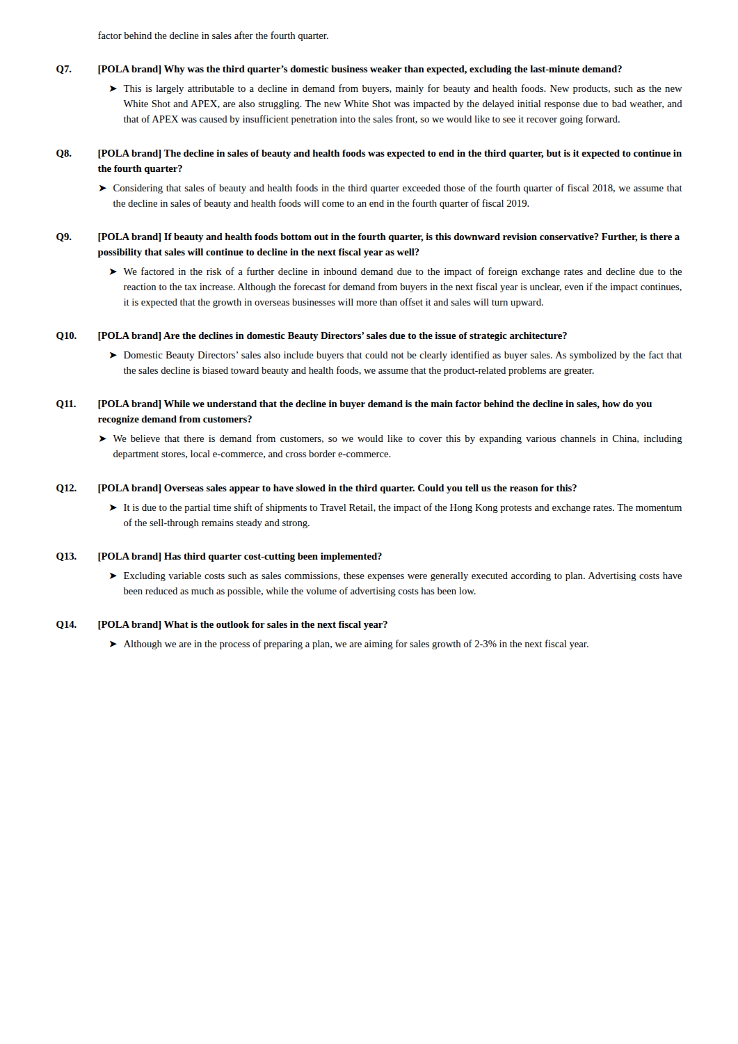factor behind the decline in sales after the fourth quarter.
Q7.
[POLA brand] Why was the third quarter’s domestic business weaker than expected, excluding the last-minute demand?
➤
This is largely attributable to a decline in demand from buyers, mainly for beauty and health foods. New products, such as the new White Shot and APEX, are also struggling. The new White Shot was impacted by the delayed initial response due to bad weather, and that of APEX was caused by insufficient penetration into the sales front, so we would like to see it recover going forward.
Q8.
[POLA brand] The decline in sales of beauty and health foods was expected to end in the third quarter, but is it expected to continue in the fourth quarter?
➤
Considering that sales of beauty and health foods in the third quarter exceeded those of the fourth quarter of fiscal 2018, we assume that the decline in sales of beauty and health foods will come to an end in the fourth quarter of fiscal 2019.
Q9.
[POLA brand] If beauty and health foods bottom out in the fourth quarter, is this downward revision conservative? Further, is there a possibility that sales will continue to decline in the next fiscal year as well?
➤
We factored in the risk of a further decline in inbound demand due to the impact of foreign exchange rates and decline due to the reaction to the tax increase. Although the forecast for demand from buyers in the next fiscal year is unclear, even if the impact continues, it is expected that the growth in overseas businesses will more than offset it and sales will turn upward.
Q10.
[POLA brand] Are the declines in domestic Beauty Directors’ sales due to the issue of strategic architecture?
➤
Domestic Beauty Directors’ sales also include buyers that could not be clearly identified as buyer sales. As symbolized by the fact that the sales decline is biased toward beauty and health foods, we assume that the product-related problems are greater.
Q11.
[POLA brand] While we understand that the decline in buyer demand is the main factor behind the decline in sales, how do you recognize demand from customers?
➤
We believe that there is demand from customers, so we would like to cover this by expanding various channels in China, including department stores, local e-commerce, and cross border e-commerce.
Q12.
[POLA brand] Overseas sales appear to have slowed in the third quarter. Could you tell us the reason for this?
➤
It is due to the partial time shift of shipments to Travel Retail, the impact of the Hong Kong protests and exchange rates. The momentum of the sell-through remains steady and strong.
Q13.
[POLA brand] Has third quarter cost-cutting been implemented?
➤
Excluding variable costs such as sales commissions, these expenses were generally executed according to plan. Advertising costs have been reduced as much as possible, while the volume of advertising costs has been low.
Q14.
[POLA brand] What is the outlook for sales in the next fiscal year?
➤
Although we are in the process of preparing a plan, we are aiming for sales growth of 2-3% in the next fiscal year.